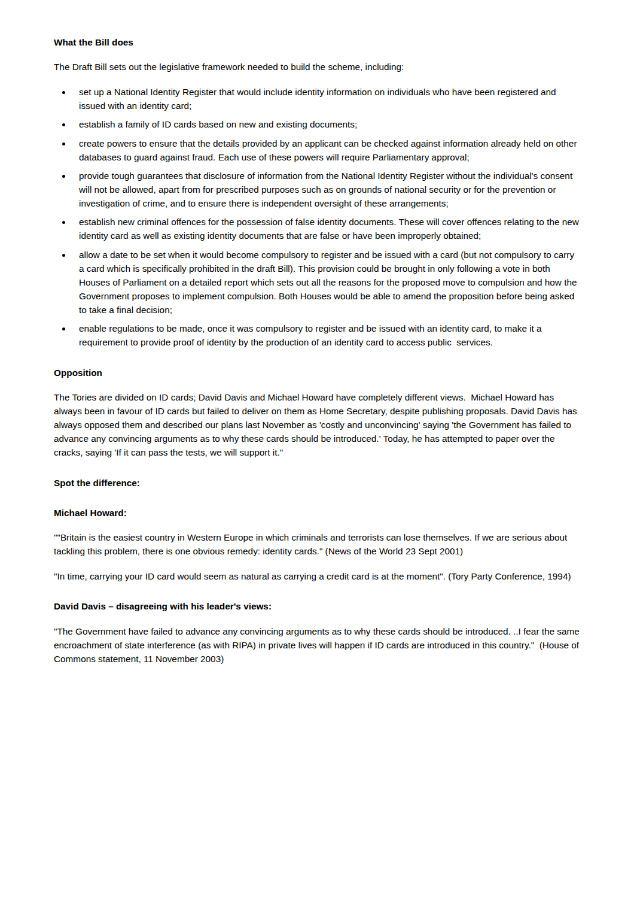What the Bill does
The Draft Bill sets out the legislative framework needed to build the scheme, including:
set up a National Identity Register that would include identity information on individuals who have been registered and issued with an identity card;
establish a family of ID cards based on new and existing documents;
create powers to ensure that the details provided by an applicant can be checked against information already held on other databases to guard against fraud. Each use of these powers will require Parliamentary approval;
provide tough guarantees that disclosure of information from the National Identity Register without the individual's consent will not be allowed, apart from for prescribed purposes such as on grounds of national security or for the prevention or investigation of crime, and to ensure there is independent oversight of these arrangements;
establish new criminal offences for the possession of false identity documents. These will cover offences relating to the new identity card as well as existing identity documents that are false or have been improperly obtained;
allow a date to be set when it would become compulsory to register and be issued with a card (but not compulsory to carry a card which is specifically prohibited in the draft Bill). This provision could be brought in only following a vote in both Houses of Parliament on a detailed report which sets out all the reasons for the proposed move to compulsion and how the Government proposes to implement compulsion. Both Houses would be able to amend the proposition before being asked to take a final decision;
enable regulations to be made, once it was compulsory to register and be issued with an identity card, to make it a requirement to provide proof of identity by the production of an identity card to access public services.
Opposition
The Tories are divided on ID cards; David Davis and Michael Howard have completely different views. Michael Howard has always been in favour of ID cards but failed to deliver on them as Home Secretary, despite publishing proposals. David Davis has always opposed them and described our plans last November as 'costly and unconvincing' saying 'the Government has failed to advance any convincing arguments as to why these cards should be introduced.' Today, he has attempted to paper over the cracks, saying 'If it can pass the tests, we will support it."
Spot the difference:
Michael Howard:
""Britain is the easiest country in Western Europe in which criminals and terrorists can lose themselves. If we are serious about tackling this problem, there is one obvious remedy: identity cards." (News of the World 23 Sept 2001)
"In time, carrying your ID card would seem as natural as carrying a credit card is at the moment". (Tory Party Conference, 1994)
David Davis – disagreeing with his leader's views:
"The Government have failed to advance any convincing arguments as to why these cards should be introduced. ..I fear the same encroachment of state interference (as with RIPA) in private lives will happen if ID cards are introduced in this country." (House of Commons statement, 11 November 2003)